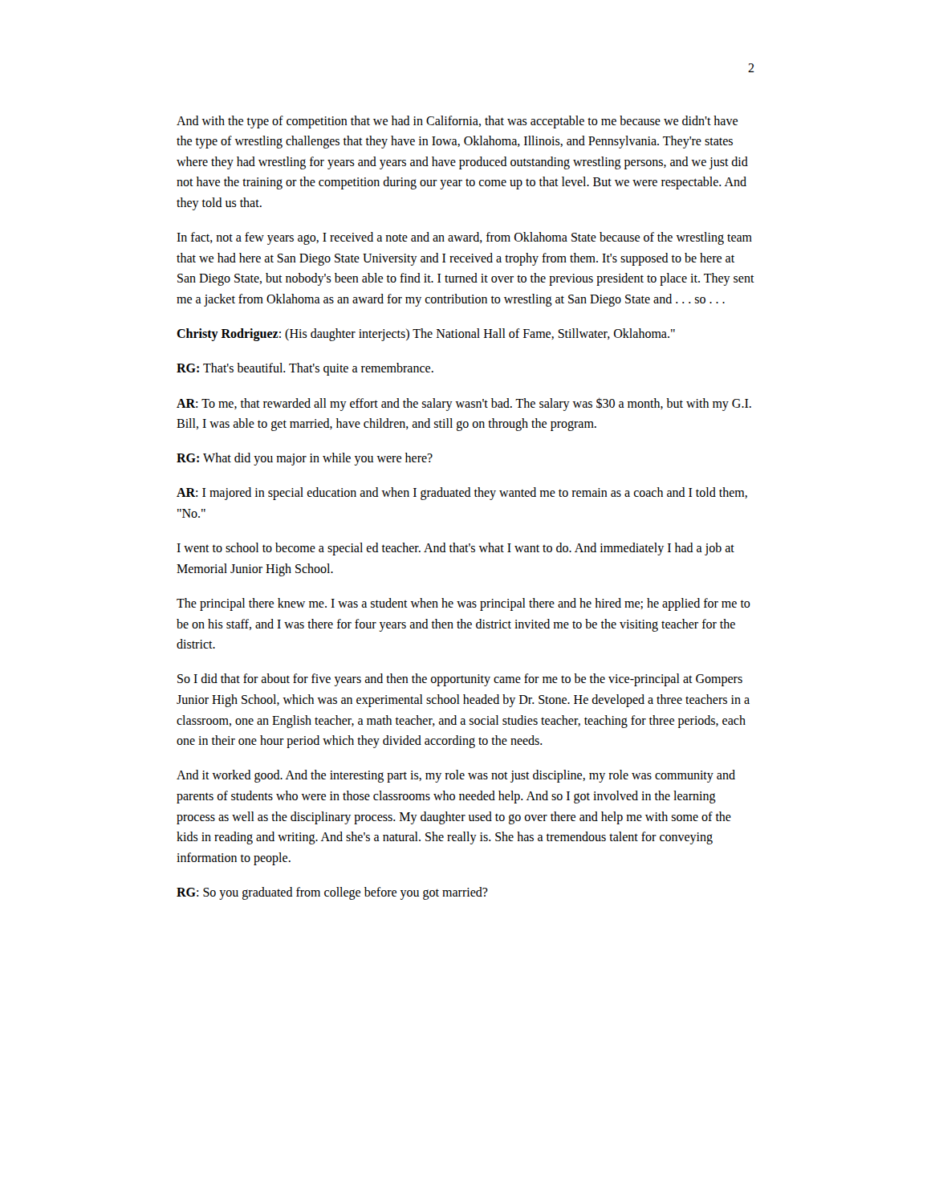2
And with the type of competition that we had in California, that was acceptable to me because we didn't have the type of wrestling challenges that they have in Iowa, Oklahoma, Illinois, and Pennsylvania. They're states where they had wrestling for years and years and have produced outstanding wrestling persons, and we just did not have the training or the competition during our year to come up to that level. But we were respectable. And they told us that.
In fact, not a few years ago, I received a note and an award, from Oklahoma State because of the wrestling team that we had here at San Diego State University and I received a trophy from them. It's supposed to be here at San Diego State, but nobody's been able to find it. I turned it over to the previous president to place it. They sent me a jacket from Oklahoma as an award for my contribution to wrestling at San Diego State and . . . so . . .
Christy Rodriguez: (His daughter interjects) The National Hall of Fame, Stillwater, Oklahoma."
RG: That's beautiful. That's quite a remembrance.
AR: To me, that rewarded all my effort and the salary wasn't bad. The salary was $30 a month, but with my G.I. Bill, I was able to get married, have children, and still go on through the program.
RG: What did you major in while you were here?
AR: I majored in special education and when I graduated they wanted me to remain as a coach and I told them, "No."
I went to school to become a special ed teacher. And that's what I want to do. And immediately I had a job at Memorial Junior High School.
The principal there knew me. I was a student when he was principal there and he hired me; he applied for me to be on his staff, and I was there for four years and then the district invited me to be the visiting teacher for the district.
So I did that for about for five years and then the opportunity came for me to be the vice-principal at Gompers Junior High School, which was an experimental school headed by Dr. Stone. He developed a three teachers in a classroom, one an English teacher, a math teacher, and a social studies teacher, teaching for three periods, each one in their one hour period which they divided according to the needs.
And it worked good. And the interesting part is, my role was not just discipline, my role was community and parents of students who were in those classrooms who needed help. And so I got involved in the learning process as well as the disciplinary process. My daughter used to go over there and help me with some of the kids in reading and writing. And she's a natural. She really is. She has a tremendous talent for conveying information to people.
RG: So you graduated from college before you got married?